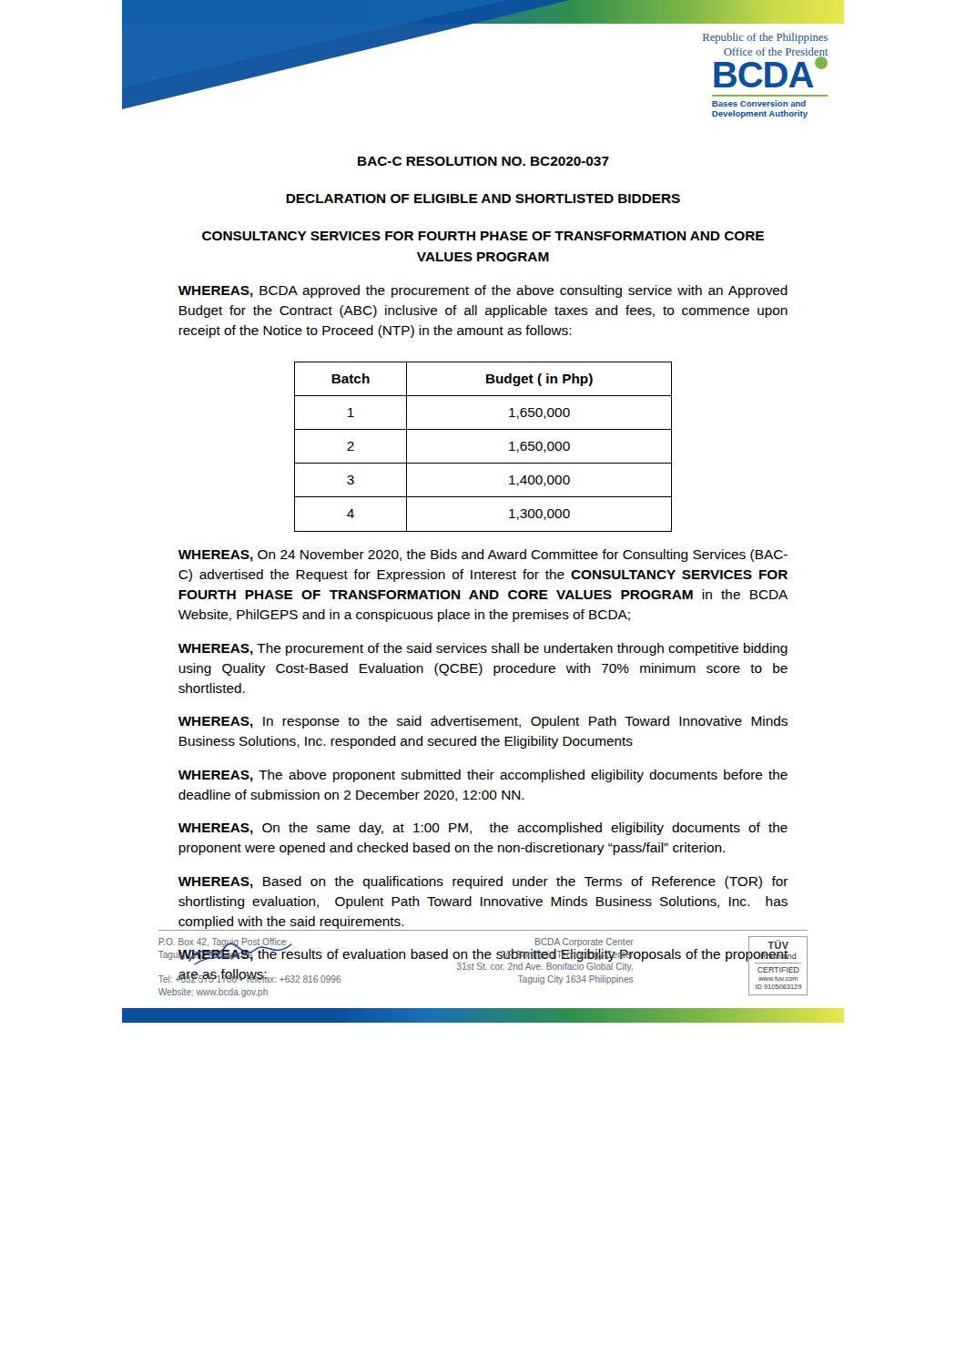Republic of the Philippines
Office of the President
BCDA
Bases Conversion and
Development Authority
BAC-C RESOLUTION NO. BC2020-037
DECLARATION OF ELIGIBLE AND SHORTLISTED BIDDERS
CONSULTANCY SERVICES FOR FOURTH PHASE OF TRANSFORMATION AND CORE VALUES PROGRAM
WHEREAS, BCDA approved the procurement of the above consulting service with an Approved Budget for the Contract (ABC) inclusive of all applicable taxes and fees, to commence upon receipt of the Notice to Proceed (NTP) in the amount as follows:
| Batch | Budget ( in Php) |
| --- | --- |
| 1 | 1,650,000 |
| 2 | 1,650,000 |
| 3 | 1,400,000 |
| 4 | 1,300,000 |
WHEREAS, On 24 November 2020, the Bids and Award Committee for Consulting Services (BAC-C) advertised the Request for Expression of Interest for the CONSULTANCY SERVICES FOR FOURTH PHASE OF TRANSFORMATION AND CORE VALUES PROGRAM in the BCDA Website, PhilGEPS and in a conspicuous place in the premises of BCDA;
WHEREAS, The procurement of the said services shall be undertaken through competitive bidding using Quality Cost-Based Evaluation (QCBE) procedure with 70% minimum score to be shortlisted.
WHEREAS, In response to the said advertisement, Opulent Path Toward Innovative Minds Business Solutions, Inc. responded and secured the Eligibility Documents
WHEREAS, The above proponent submitted their accomplished eligibility documents before the deadline of submission on 2 December 2020, 12:00 NN.
WHEREAS, On the same day, at 1:00 PM, the accomplished eligibility documents of the proponent were opened and checked based on the non-discretionary “pass/fail” criterion.
WHEREAS, Based on the qualifications required under the Terms of Reference (TOR) for shortlisting evaluation, Opulent Path Toward Innovative Minds Business Solutions, Inc. has complied with the said requirements.
WHEREAS, the results of evaluation based on the submitted Eligibility Proposals of the proponent are as follows:
P.O. Box 42, Taguig Post Office
Taguig City, Philippines
Tel: +632 575 1700 • Telefax: +632 816 0996
Website: www.bcda.gov.ph
BCDA Corporate Center
2/F Bonifacio Technology Center
31st St. cor. 2nd Ave. Bonifacio Global City,
Taguig City 1634 Philippines
TÜV
Rheinland
CERTIFIED
www.tuv.com
ID 9105083129